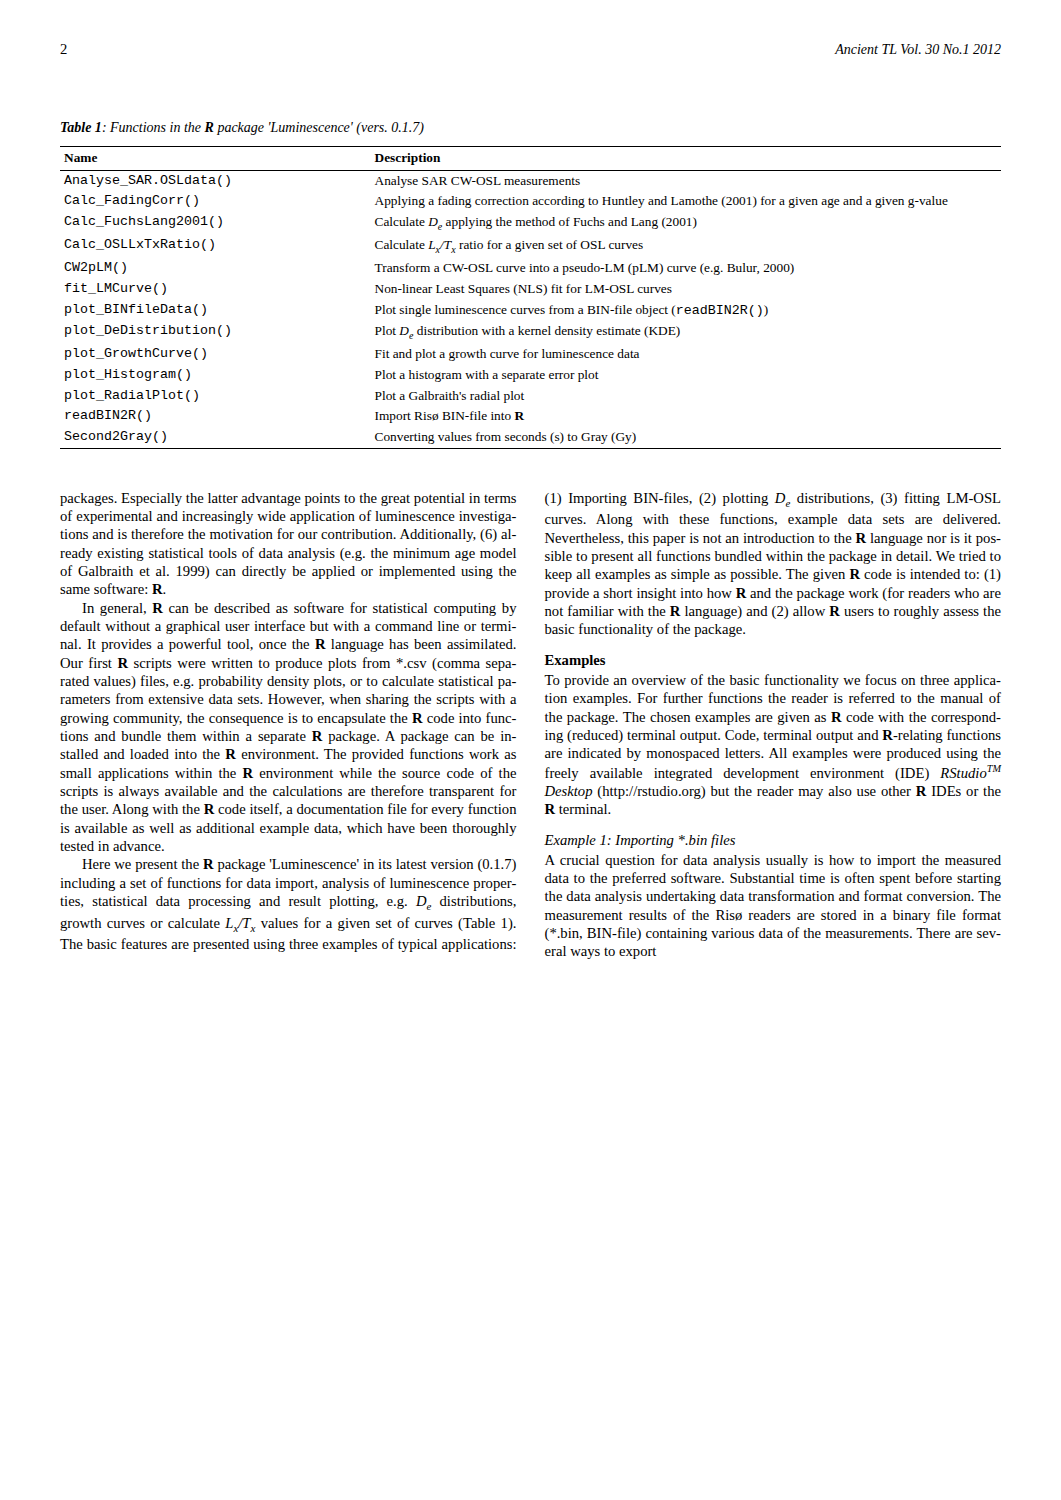2 Ancient TL Vol. 30 No.1 2012
Table 1: Functions in the R package 'Luminescence' (vers. 0.1.7)
| Name | Description |
| --- | --- |
| Analyse_SAR.OSLdata() | Analyse SAR CW-OSL measurements |
| Calc_FadingCorr() | Applying a fading correction according to Huntley and Lamothe (2001) for a given age and a given g-value |
| Calc_FuchsLang2001() | Calculate D e applying the method of Fuchs and Lang (2001) |
| Calc_OSLLxTxRatio() | Calculate L x /T x ratio for a given set of OSL curves |
| CW2pLM() | Transform a CW-OSL curve into a pseudo-LM (pLM) curve (e.g. Bulur, 2000) |
| fit_LMCurve() | Non-linear Least Squares (NLS) fit for LM-OSL curves |
| plot_BINfileData() | Plot single luminescence curves from a BIN-file object ( readBIN2R() ) |
| plot_DeDistribution() | Plot D e distribution with a kernel density estimate (KDE) |
| plot_GrowthCurve() | Fit and plot a growth curve for luminescence data |
| plot_Histogram() | Plot a histogram with a separate error plot |
| plot_RadialPlot() | Plot a Galbraith's radial plot |
| readBIN2R() | Import Risø BIN-file into R |
| Second2Gray() | Converting values from seconds (s) to Gray (Gy) |
packages. Especially the latter advantage points to the great potential in terms of experimental and increasingly wide application of luminescence investigations and is therefore the motivation for our contribution. Additionally, (6) already existing statistical tools of data analysis (e.g. the minimum age model of Galbraith et al. 1999) can directly be applied or implemented using the same software: R.
In general, R can be described as software for statistical computing by default without a graphical user interface but with a command line or terminal. It provides a powerful tool, once the R language has been assimilated. Our first R scripts were written to produce plots from *.csv (comma separated values) files, e.g. probability density plots, or to calculate statistical parameters from extensive data sets. However, when sharing the scripts with a growing community, the consequence is to encapsulate the R code into functions and bundle them within a separate R package. A package can be installed and loaded into the R environment. The provided functions work as small applications within the R environment while the source code of the scripts is always available and the calculations are therefore transparent for the user. Along with the R code itself, a documentation file for every function is available as well as additional example data, which have been thoroughly tested in advance.
Here we present the R package 'Luminescence' in its latest version (0.1.7) including a set of functions for data import, analysis of luminescence properties, statistical data processing and result plotting, e.g. De distributions, growth curves or calculate Lx/Tx values for a given set of curves (Table 1). The basic features are presented using three examples of typical applications: (1) Importing BIN-files, (2) plotting De distributions, (3) fitting LM-OSL curves. Along with these functions, example data sets are delivered. Nevertheless, this paper is not an introduction to the R language nor is it possible to present all functions bundled within the package in detail. We tried to keep all examples as simple as possible. The given R code is intended to: (1) provide a short insight into how R and the package work (for readers who are not familiar with the R language) and (2) allow R users to roughly assess the basic functionality of the package.
Examples
To provide an overview of the basic functionality we focus on three application examples. For further functions the reader is referred to the manual of the package. The chosen examples are given as R code with the corresponding (reduced) terminal output. Code, terminal output and R-relating functions are indicated by monospaced letters. All examples were produced using the freely available integrated development environment (IDE) RStudioTM Desktop (http://rstudio.org) but the reader may also use other R IDEs or the R terminal.
Example 1: Importing *.bin files
A crucial question for data analysis usually is how to import the measured data to the preferred software. Substantial time is often spent before starting the data analysis undertaking data transformation and format conversion. The measurement results of the Risø readers are stored in a binary file format (*.bin, BIN-file) containing various data of the measurements. There are several ways to export